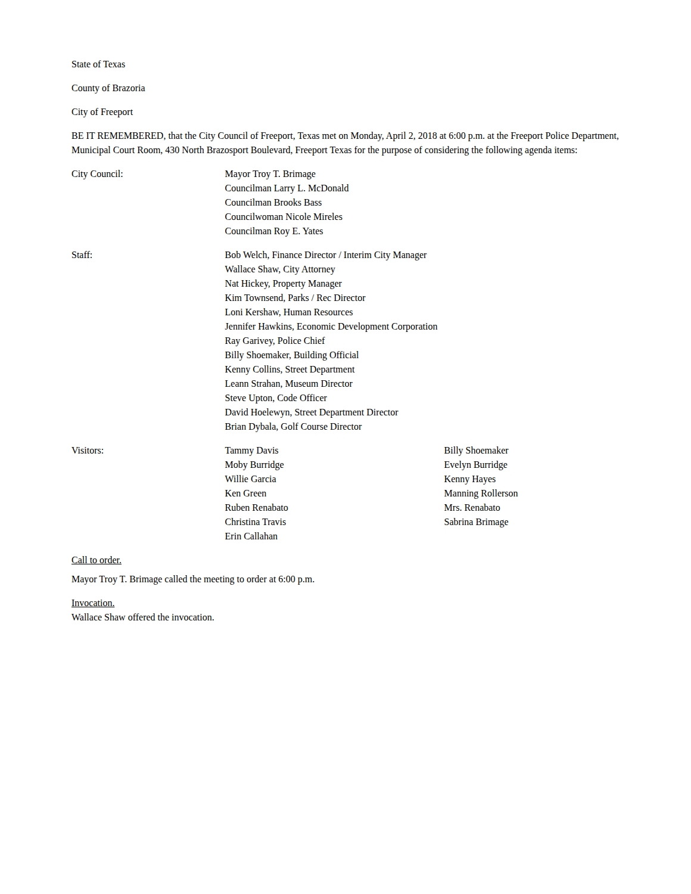State of Texas
County of Brazoria
City of Freeport
BE IT REMEMBERED, that the City Council of Freeport, Texas met on Monday, April 2, 2018 at 6:00 p.m. at the Freeport Police Department, Municipal Court Room, 430 North Brazosport Boulevard, Freeport Texas for the purpose of considering the following agenda items:
| City Council: | Mayor Troy T. Brimage Councilman Larry L. McDonald Councilman Brooks Bass Councilwoman Nicole Mireles Councilman Roy E. Yates |
| Staff: | Bob Welch, Finance Director / Interim City Manager Wallace Shaw, City Attorney Nat Hickey, Property Manager Kim Townsend, Parks / Rec Director Loni Kershaw, Human Resources Jennifer Hawkins, Economic Development Corporation Ray Garivey, Police Chief Billy Shoemaker, Building Official Kenny Collins, Street Department Leann Strahan, Museum Director Steve Upton, Code Officer David Hoelewyn, Street Department Director Brian Dybala, Golf Course Director |
| Visitors: | Tammy Davis Moby Burridge Willie Garcia Ken Green Ruben Renabato Christina Travis Erin Callahan | Billy Shoemaker Evelyn Burridge Kenny Hayes Manning Rollerson Mrs. Renabato Sabrina Brimage |
Call to order.
Mayor Troy T. Brimage called the meeting to order at 6:00 p.m.
Invocation.
Wallace Shaw offered the invocation.